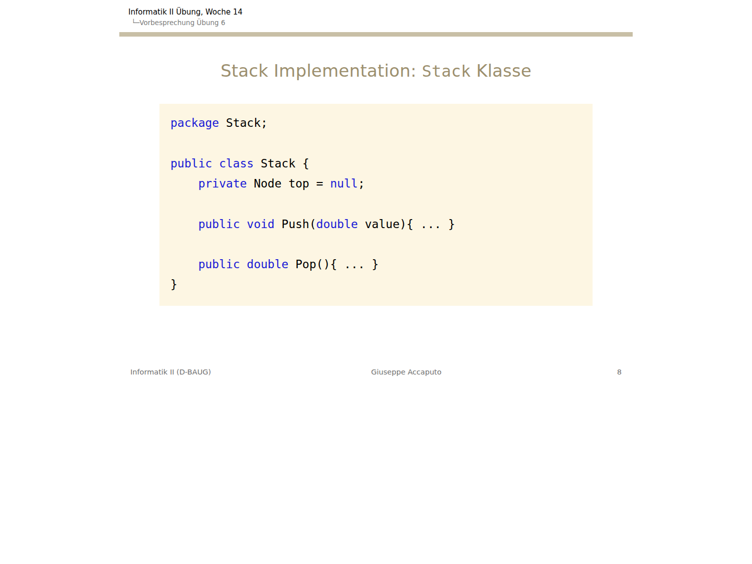Informatik II Übung, Woche 14
└─Vorbesprechung Übung 6
Stack Implementation: Stack Klasse
package Stack;

public class Stack {
    private Node top = null;

    public void Push(double value){ ... }

    public double Pop(){ ... }
}
Informatik II (D-BAUG)
Giuseppe Accaputo
8